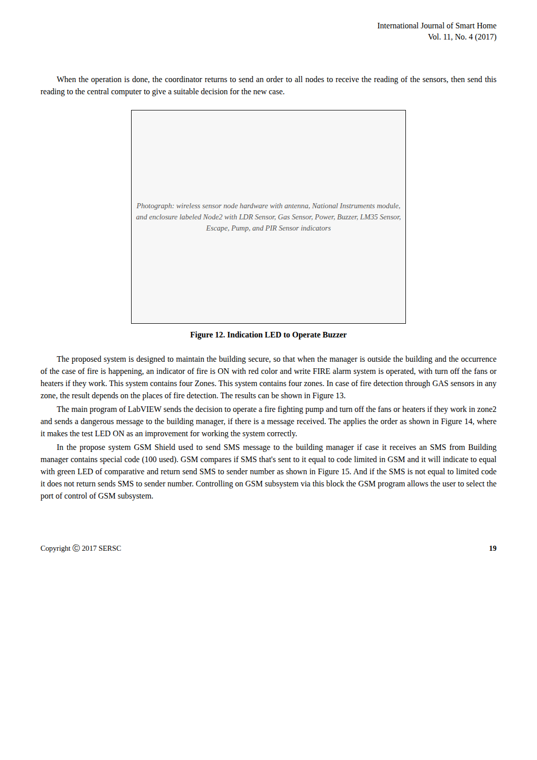International Journal of Smart Home Vol. 11, No. 4 (2017)
When the operation is done, the coordinator returns to send an order to all nodes to receive the reading of the sensors, then send this reading to the central computer to give a suitable decision for the new case.
Photograph: wireless sensor node hardware with antenna, National Instruments module, and enclosure labeled Node2 with LDR Sensor, Gas Sensor, Power, Buzzer, LM35 Sensor, Escape, Pump, and PIR Sensor indicators
Figure 12. Indication LED to Operate Buzzer
The proposed system is designed to maintain the building secure, so that when the manager is outside the building and the occurrence of the case of fire is happening, an indicator of fire is ON with red color and write FIRE alarm system is operated, with turn off the fans or heaters if they work. This system contains four Zones. This system contains four zones. In case of fire detection through GAS sensors in any zone, the result depends on the places of fire detection. The results can be shown in Figure 13.
The main program of LabVIEW sends the decision to operate a fire fighting pump and turn off the fans or heaters if they work in zone2 and sends a dangerous message to the building manager, if there is a message received. The applies the order as shown in Figure 14, where it makes the test LED ON as an improvement for working the system correctly.
In the propose system GSM Shield used to send SMS message to the building manager if case it receives an SMS from Building manager contains special code (100 used). GSM compares if SMS that's sent to it equal to code limited in GSM and it will indicate to equal with green LED of comparative and return send SMS to sender number as shown in Figure 15. And if the SMS is not equal to limited code it does not return sends SMS to sender number. Controlling on GSM subsystem via this block the GSM program allows the user to select the port of control of GSM subsystem.
Copyright Ⓒ 2017 SERSC 19